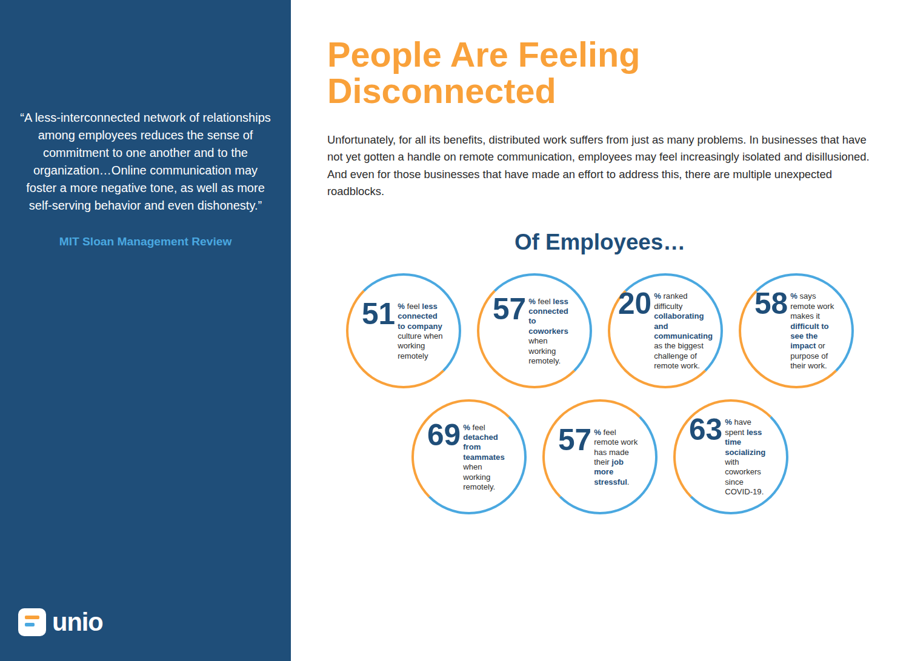“A less-interconnected network of relationships among employees reduces the sense of commitment to one another and to the organization…Online communication may foster a more negative tone, as well as more self-serving behavior and even dishonesty.”
MIT Sloan Management Review
unio
People Are Feeling Disconnected
Unfortunately, for all its benefits, distributed work suffers from just as many problems. In businesses that have not yet gotten a handle on remote communication, employees may feel increasingly isolated and disillusioned. And even for those businesses that have made an effort to address this, there are multiple unexpected roadblocks.
Of Employees…
51 % feel less connected to company culture when working remotely
57 % feel less connected to coworkers when working remotely.
20 % ranked difficulty collaborating and communicating as the biggest challenge of remote work.
58 % says remote work makes it difficult to see the impact or purpose of their work.
69 % feel detached from teammates when working remotely.
57 % feel remote work has made their job more stressful.
63 % have spent less time socializing with coworkers since COVID-19.